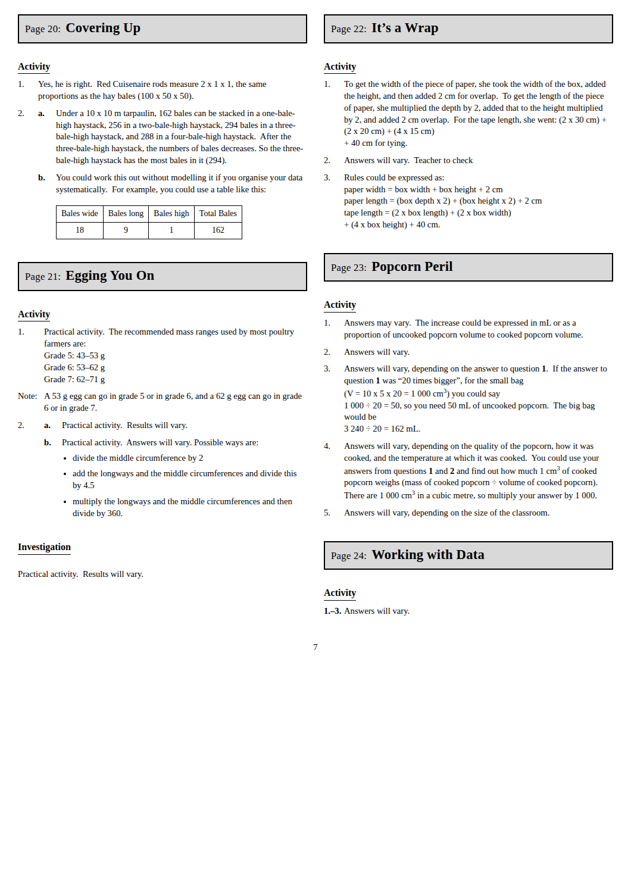Page 20: Covering Up
Activity
| 1. | Yes, he is right. Red Cuisenaire rods measure 2 x 1 x 1, the same proportions as the hay bales (100 x 50 x 50). |
| 2. | a. | Under a 10 x 10 m tarpaulin, 162 bales can be stacked in a one-bale-high haystack, 256 in a two-bale-high haystack, 294 bales in a three-bale-high haystack, and 288 in a four-bale-high haystack. After the three-bale-high haystack, the numbers of bales decreases. So the three-bale-high haystack has the most bales in it (294). |
| | b. | You could work this out without modelling it if you organise your data systematically. For example, you could use a table like this: |
| Bales wide | Bales long | Bales high | Total Bales |
| --- | --- | --- | --- |
| 18 | 9 | 1 | 162 |
Page 21: Egging You On
Activity
| 1. | Practical activity. The recommended mass ranges used by most poultry farmers are: Grade 5: 43–53 g Grade 6: 53–62 g Grade 7: 62–71 g |
| Note: | A 53 g egg can go in grade 5 or in grade 6, and a 62 g egg can go in grade 6 or in grade 7. |
| 2. | a. | Practical activity. Results will vary. |
| | b. | Practical activity. Answers will vary. Possible ways are: divide the middle circumference by 2 add the longways and the middle circumferences and divide this by 4.5 multiply the longways and the middle circumferences and then divide by 360. |
Investigation
Practical activity. Results will vary.
Page 22: It’s a Wrap
Activity
| 1. | To get the width of the piece of paper, she took the width of the box, added the height, and then added 2 cm for overlap. To get the length of the piece of paper, she multiplied the depth by 2, added that to the height multiplied by 2, and added 2 cm overlap. For the tape length, she went: (2 x 30 cm) + (2 x 20 cm) + (4 x 15 cm) + 40 cm for tying. |
| 2. | Answers will vary. Teacher to check |
| 3. | Rules could be expressed as: paper width = box width + box height + 2 cm paper length = (box depth x 2) + (box height x 2) + 2 cm tape length = (2 x box length) + (2 x box width) + (4 x box height) + 40 cm. |
Page 23: Popcorn Peril
Activity
| 1. | Answers may vary. The increase could be expressed in mL or as a proportion of uncooked popcorn volume to cooked popcorn volume. |
| 2. | Answers will vary. |
| 3. | Answers will vary, depending on the answer to question 1 . If the answer to question 1 was “20 times bigger”, for the small bag (V = 10 x 5 x 20 = 1 000 cm 3 ) you could say 1 000 ÷ 20 = 50, so you need 50 mL of uncooked popcorn. The big bag would be 3 240 ÷ 20 = 162 mL. |
| 4. | Answers will vary, depending on the quality of the popcorn, how it was cooked, and the temperature at which it was cooked. You could use your answers from questions 1 and 2 and find out how much 1 cm 3 of cooked popcorn weighs (mass of cooked popcorn ÷ volume of cooked popcorn). There are 1 000 cm 3 in a cubic metre, so multiply your answer by 1 000. |
| 5. | Answers will vary, depending on the size of the classroom. |
Page 24: Working with Data
Activity
| 1.–3. | Answers will vary. |
7